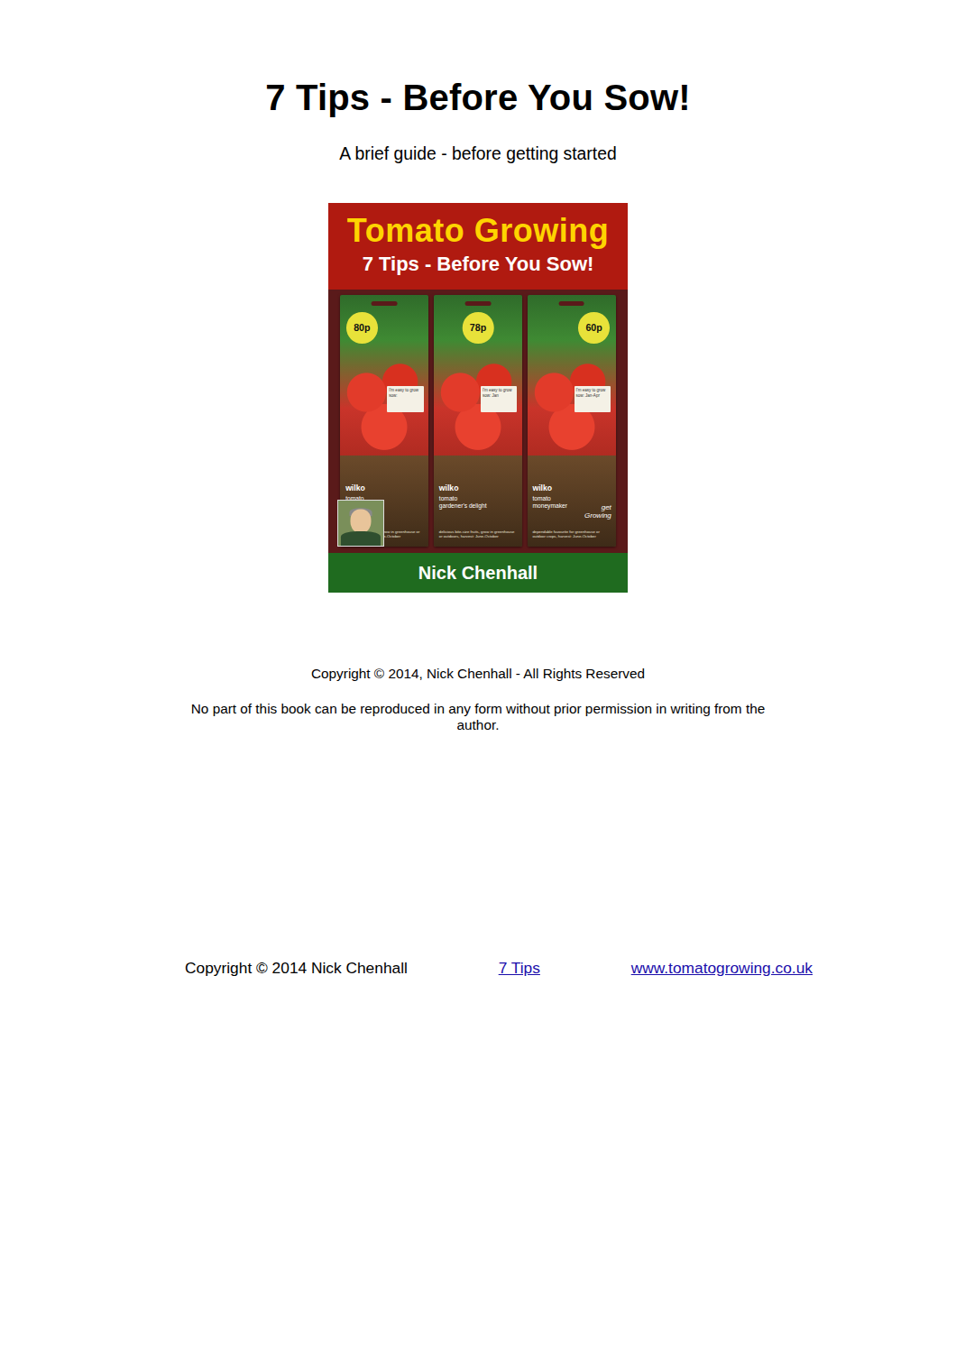7 Tips - Before You Sow!
A brief guide - before getting started
Tomato Growing
7 Tips - Before You Sow!
80p
I'm easy to grow sow:
wilko
tomato
alicante
known for its flavour, grow in greenhouse or outdoors, harvest: June-October
78p
I'm easy to grow sow: Jan
wilko
tomato
gardener's delight
delicious bite-size fruits, grow in greenhouse or outdoors, harvest: June-October
60p
I'm easy to grow sow: Jan-Apr
wilko
tomato
moneymaker
get
Growing
dependable favourite for greenhouse or outdoor crops, harvest: June-October
Nick Chenhall
Copyright © 2014, Nick Chenhall - All Rights Reserved
No part of this book can be reproduced in any form without prior permission in writing from the author.
Copyright © 2014 Nick Chenhall 7 Tips www.tomatogrowing.co.uk